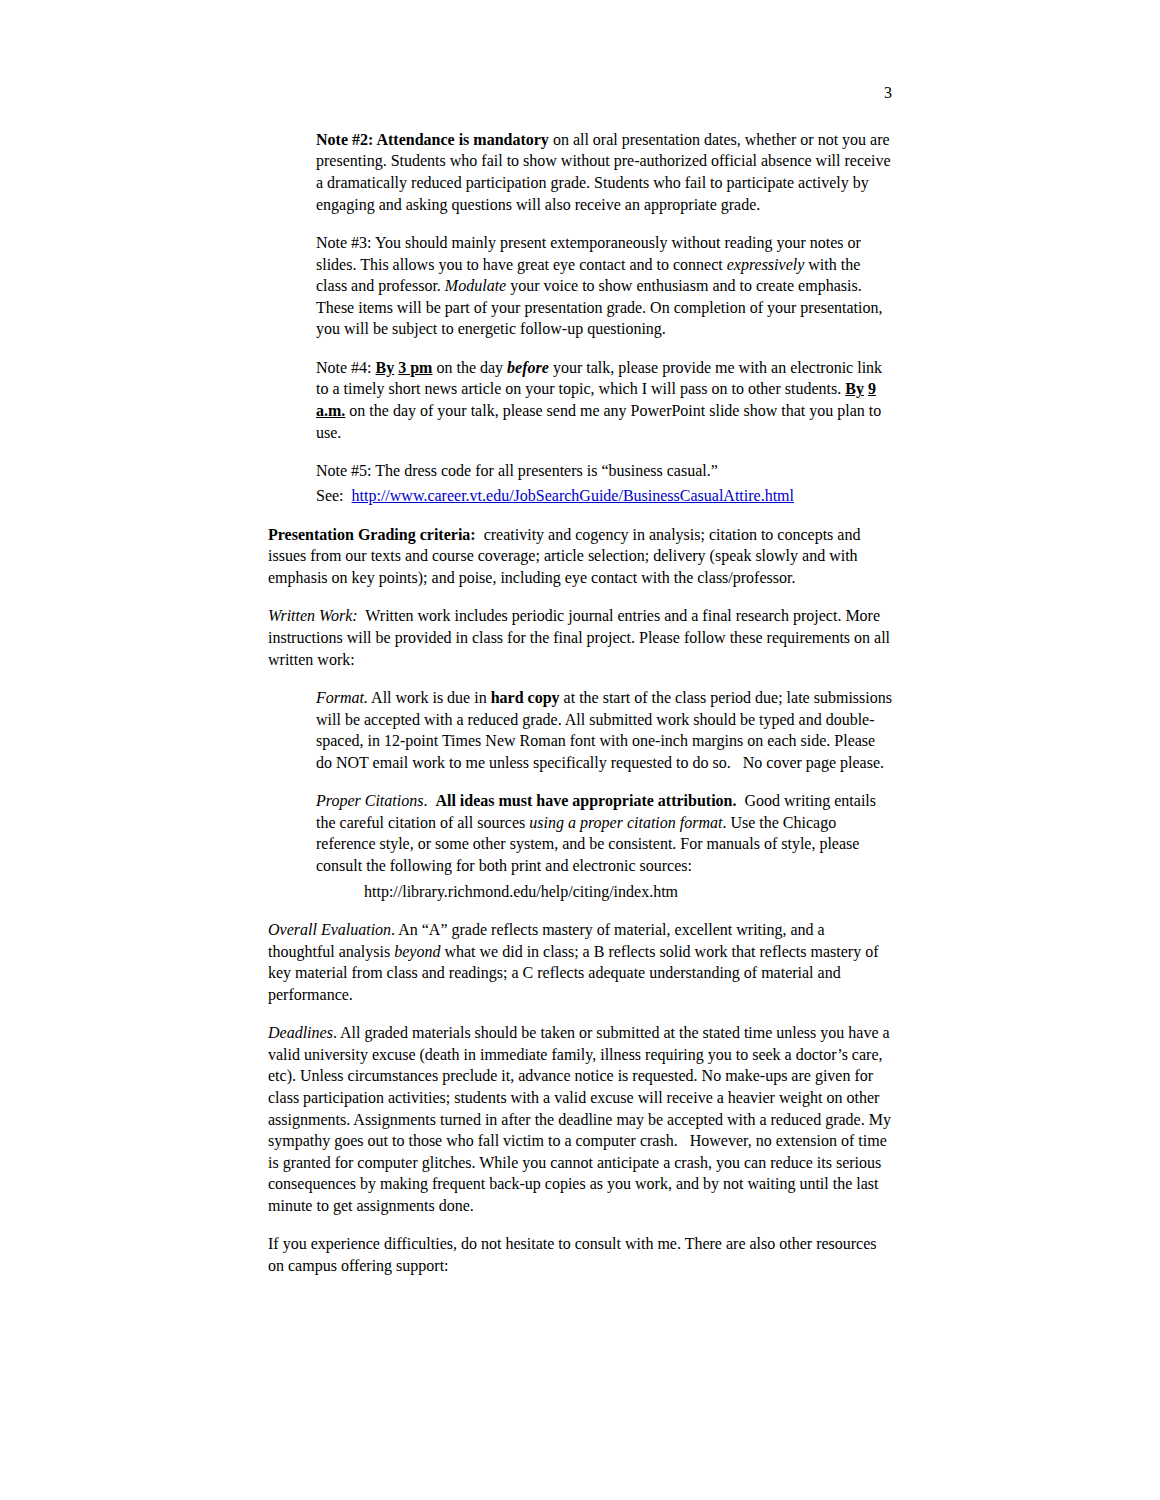3
Note #2: Attendance is mandatory on all oral presentation dates, whether or not you are presenting. Students who fail to show without pre-authorized official absence will receive a dramatically reduced participation grade. Students who fail to participate actively by engaging and asking questions will also receive an appropriate grade.
Note #3: You should mainly present extemporaneously without reading your notes or slides. This allows you to have great eye contact and to connect expressively with the class and professor. Modulate your voice to show enthusiasm and to create emphasis. These items will be part of your presentation grade. On completion of your presentation, you will be subject to energetic follow-up questioning.
Note #4: By 3 pm on the day before your talk, please provide me with an electronic link to a timely short news article on your topic, which I will pass on to other students. By 9 a.m. on the day of your talk, please send me any PowerPoint slide show that you plan to use.
Note #5: The dress code for all presenters is “business casual.”
See: http://www.career.vt.edu/JobSearchGuide/BusinessCasualAttire.html
Presentation Grading criteria: creativity and cogency in analysis; citation to concepts and issues from our texts and course coverage; article selection; delivery (speak slowly and with emphasis on key points); and poise, including eye contact with the class/professor.
Written Work: Written work includes periodic journal entries and a final research project. More instructions will be provided in class for the final project. Please follow these requirements on all written work:
Format. All work is due in hard copy at the start of the class period due; late submissions will be accepted with a reduced grade. All submitted work should be typed and double-spaced, in 12-point Times New Roman font with one-inch margins on each side. Please do NOT email work to me unless specifically requested to do so. No cover page please.
Proper Citations. All ideas must have appropriate attribution. Good writing entails the careful citation of all sources using a proper citation format. Use the Chicago reference style, or some other system, and be consistent. For manuals of style, please consult the following for both print and electronic sources:
http://library.richmond.edu/help/citing/index.htm
Overall Evaluation. An “A” grade reflects mastery of material, excellent writing, and a thoughtful analysis beyond what we did in class; a B reflects solid work that reflects mastery of key material from class and readings; a C reflects adequate understanding of material and performance.
Deadlines. All graded materials should be taken or submitted at the stated time unless you have a valid university excuse (death in immediate family, illness requiring you to seek a doctor’s care, etc). Unless circumstances preclude it, advance notice is requested. No make-ups are given for class participation activities; students with a valid excuse will receive a heavier weight on other assignments. Assignments turned in after the deadline may be accepted with a reduced grade. My sympathy goes out to those who fall victim to a computer crash. However, no extension of time is granted for computer glitches. While you cannot anticipate a crash, you can reduce its serious consequences by making frequent back-up copies as you work, and by not waiting until the last minute to get assignments done.
If you experience difficulties, do not hesitate to consult with me. There are also other resources on campus offering support: